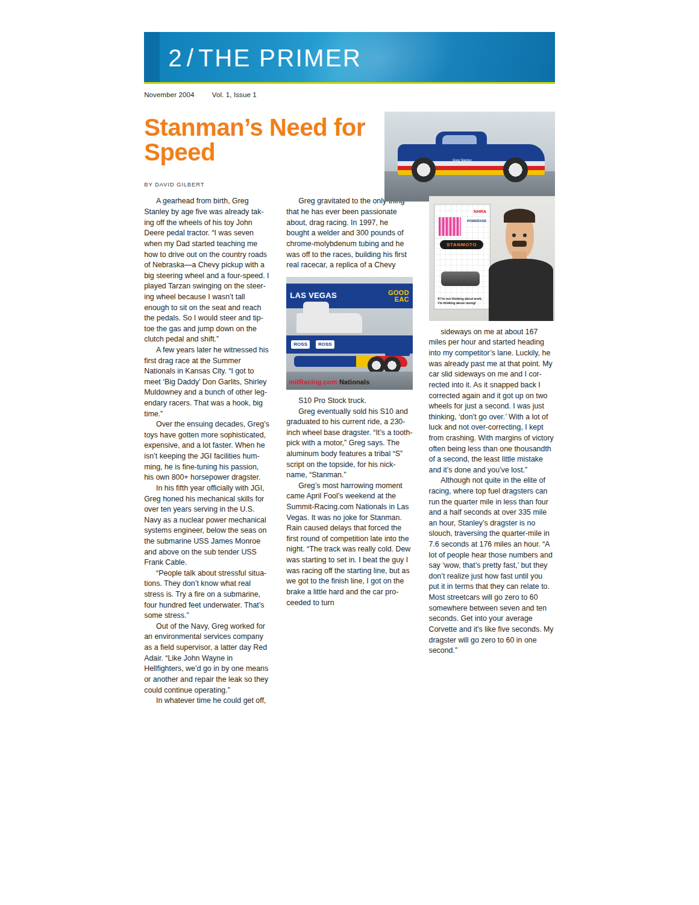2/THE PRIMER
November 2004 Vol. 1, Issue 1
Stanman’s Need for Speed
Greg Stanley
BY DAVID GILBERT
A gearhead from birth, Greg Stanley by age five was already taking off the wheels of his toy John Deere pedal tractor. “I was seven when my Dad started teaching me how to drive out on the country roads of Nebraska—a Chevy pickup with a big steering wheel and a four-speed. I played Tarzan swinging on the steering wheel because I wasn’t tall enough to sit on the seat and reach the pedals. So I would steer and tip-toe the gas and jump down on the clutch pedal and shift.”
A few years later he witnessed his first drag race at the Summer Nationals in Kansas City. “I got to meet ‘Big Daddy’ Don Garlits, Shirley Muldowney and a bunch of other legendary racers. That was a hook, big time.”
Over the ensuing decades, Greg’s toys have gotten more sophisticated, expensive, and a lot faster. When he isn’t keeping the JGI facilities humming, he is fine-tuning his passion, his own 800+ horsepower dragster.
In his fifth year officially with JGI, Greg honed his mechanical skills for over ten years serving in the U.S. Navy as a nuclear power mechanical systems engineer, below the seas on the submarine USS James Monroe and above on the sub tender USS Frank Cable.
“People talk about stressful situations. They don’t know what real stress is. Try a fire on a submarine, four hundred feet underwater. That’s some stress.”
Out of the Navy, Greg worked for an environmental services company as a field supervisor, a latter day Red Adair. “Like John Wayne in Hellfighters, we’d go in by one means or another and repair the leak so they could continue operating.”
In whatever time he could get off,
Greg gravitated to the only thing that he has ever been passionate about, drag racing. In 1997, he bought a welder and 300 pounds of chrome-molybdenum tubing and he was off to the races, building his first real racecar, a replica of a Chevy
LAS VEGAS GOOD
EAC
ROSS ROSS
mitRacing.com Nationals
S10 Pro Stock truck.
Greg eventually sold his S10 and graduated to his current ride, a 230-inch wheel base dragster. “It’s a toothpick with a motor,” Greg says. The aluminum body features a tribal “S” script on the topside, for his nickname, “Stanman.”
Greg’s most harrowing moment came April Fool’s weekend at the Summit-Racing.com Nationals in Las Vegas. It was no joke for Stanman. Rain caused delays that forced the first round of competition late into the night. “The track was really cold. Dew was starting to set in. I beat the guy I was racing off the starting line, but as we got to the finish line, I got on the brake a little hard and the car proceeded to turn
NHRA
POWERADE
STANMOTO
If I’m not thinking about work,
I’m thinking about racing!
sideways on me at about 167 miles per hour and started heading into my competitor’s lane. Luckily, he was already past me at that point. My car slid sideways on me and I corrected into it. As it snapped back I corrected again and it got up on two wheels for just a second. I was just thinking, ‘don’t go over.’ With a lot of luck and not over-correcting, I kept from crashing. With margins of victory often being less than one thousandth of a second, the least little mistake and it’s done and you’ve lost.”
Although not quite in the elite of racing, where top fuel dragsters can run the quarter mile in less than four and a half seconds at over 335 mile an hour, Stanley’s dragster is no slouch, traversing the quarter-mile in 7.6 seconds at 176 miles an hour. “A lot of people hear those numbers and say ‘wow, that’s pretty fast,’ but they don’t realize just how fast until you put it in terms that they can relate to. Most streetcars will go zero to 60 somewhere between seven and ten seconds. Get into your average Corvette and it’s like five seconds. My dragster will go zero to 60 in one second.”